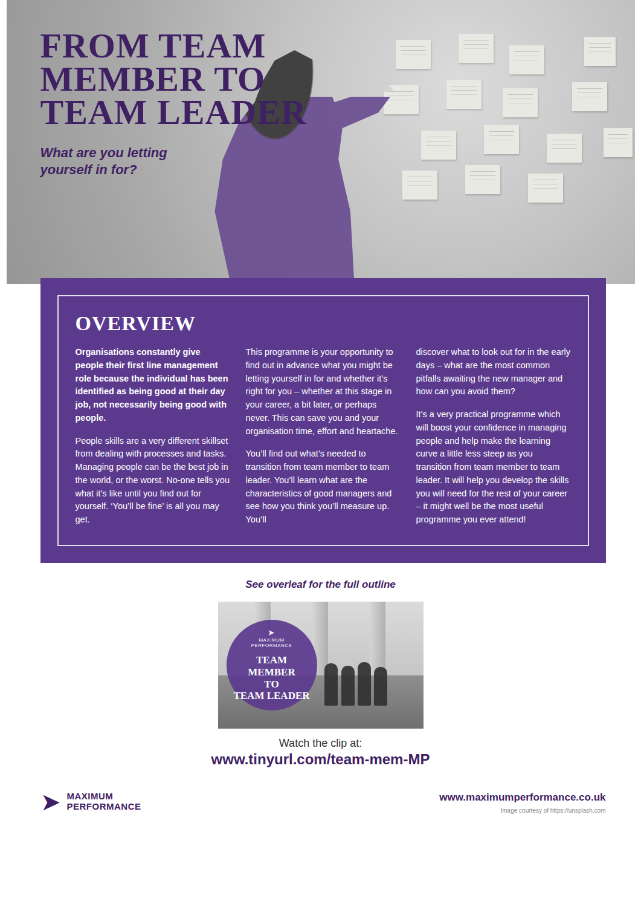From Team
Member to
Team Leader
What are you letting yourself in for?
Overview
Organisations constantly give people their first line management role because the individual has been identified as being good at their day job, not necessarily being good with people.
People skills are a very different skillset from dealing with processes and tasks. Managing people can be the best job in the world, or the worst. No-one tells you what it’s like until you find out for yourself. ‘You’ll be fine’ is all you may get.
This programme is your opportunity to find out in advance what you might be letting yourself in for and whether it’s right for you – whether at this stage in your career, a bit later, or perhaps never. This can save you and your organisation time, effort and heartache.
You’ll find out what’s needed to transition from team member to team leader. You’ll learn what are the characteristics of good managers and see how you think you’ll measure up. You’ll
discover what to look out for in the early days – what are the most common pitfalls awaiting the new manager and how can you avoid them?
It’s a very practical programme which will boost your confidence in managing people and help make the learning curve a little less steep as you transition from team member to team leader. It will help you develop the skills you will need for the rest of your career – it might well be the most useful programme you ever attend!
See overleaf for the full outline
➤Maximum
Performance
Team Member
to
Team Leader
Watch the clip at:
www.tinyurl.com/team-mem-MP
➤ MAXIMUM
PERFORMANCE
www.maximumperformance.co.uk
Image courtesy of https://unsplash.com